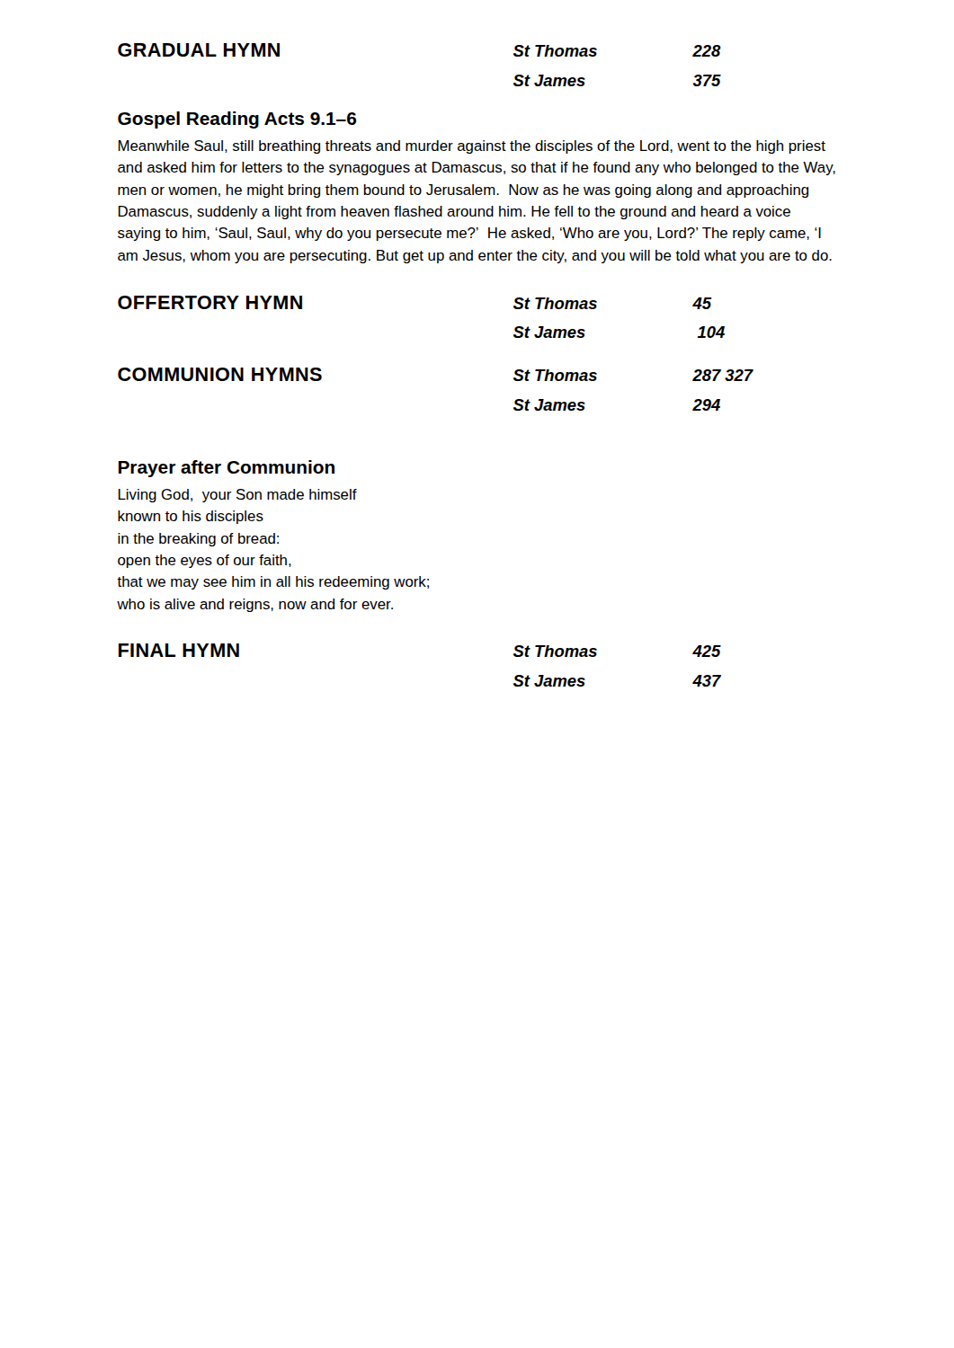GRADUAL HYMN St Thomas 228
GRADUAL HYMN St James 375
Gospel Reading Acts 9.1–6
Meanwhile Saul, still breathing threats and murder against the disciples of the Lord, went to the high priest and asked him for letters to the synagogues at Damascus, so that if he found any who belonged to the Way, men or women, he might bring them bound to Jerusalem. Now as he was going along and approaching Damascus, suddenly a light from heaven flashed around him. He fell to the ground and heard a voice saying to him, ‘Saul, Saul, why do you persecute me?’ He asked, ‘Who are you, Lord?’ The reply came, ‘I am Jesus, whom you are persecuting. But get up and enter the city, and you will be told what you are to do.
OFFERTORY HYMN St Thomas 45
OFFERTORY HYMN St James 104
COMMUNION HYMNS St Thomas 287 327
COMMUNION HYMNS St James 294
Prayer after Communion
Living God, your Son made himself
known to his disciples
in the breaking of bread:
open the eyes of our faith,
that we may see him in all his redeeming work;
who is alive and reigns, now and for ever.
FINAL HYMN St Thomas 425
FINAL HYMN St James 437